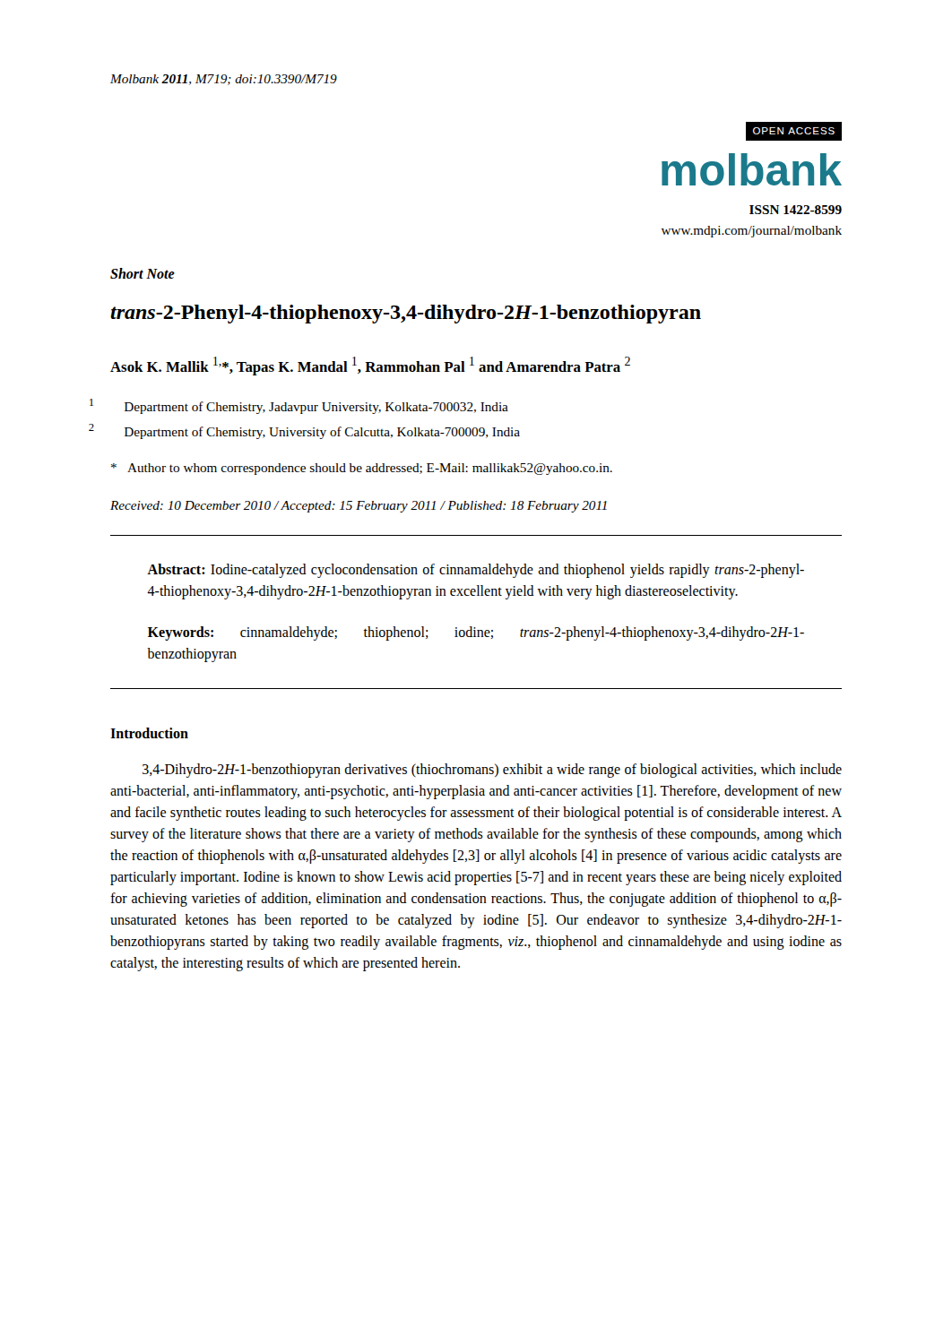Molbank 2011, M719; doi:10.3390/M719
OPEN ACCESS
molbank
ISSN 1422-8599
www.mdpi.com/journal/molbank
Short Note
trans-2-Phenyl-4-thiophenoxy-3,4-dihydro-2H-1-benzothiopyran
Asok K. Mallik 1,*, Tapas K. Mandal 1, Rammohan Pal 1 and Amarendra Patra 2
1Department of Chemistry, Jadavpur University, Kolkata-700032, India
2Department of Chemistry, University of Calcutta, Kolkata-700009, India
* Author to whom correspondence should be addressed; E-Mail: mallikak52@yahoo.co.in.
Received: 10 December 2010 / Accepted: 15 February 2011 / Published: 18 February 2011
Abstract: Iodine-catalyzed cyclocondensation of cinnamaldehyde and thiophenol yields rapidly trans-2-phenyl-4-thiophenoxy-3,4-dihydro-2H-1-benzothiopyran in excellent yield with very high diastereoselectivity.
Keywords: cinnamaldehyde; thiophenol; iodine; trans-2-phenyl-4-thiophenoxy-3,4-dihydro-2H-1-benzothiopyran
Introduction
3,4-Dihydro-2H-1-benzothiopyran derivatives (thiochromans) exhibit a wide range of biological activities, which include anti-bacterial, anti-inflammatory, anti-psychotic, anti-hyperplasia and anti-cancer activities [1]. Therefore, development of new and facile synthetic routes leading to such heterocycles for assessment of their biological potential is of considerable interest. A survey of the literature shows that there are a variety of methods available for the synthesis of these compounds, among which the reaction of thiophenols with α,β-unsaturated aldehydes [2,3] or allyl alcohols [4] in presence of various acidic catalysts are particularly important. Iodine is known to show Lewis acid properties [5-7] and in recent years these are being nicely exploited for achieving varieties of addition, elimination and condensation reactions. Thus, the conjugate addition of thiophenol to α,β-unsaturated ketones has been reported to be catalyzed by iodine [5]. Our endeavor to synthesize 3,4-dihydro-2H-1-benzothiopyrans started by taking two readily available fragments, viz., thiophenol and cinnamaldehyde and using iodine as catalyst, the interesting results of which are presented herein.